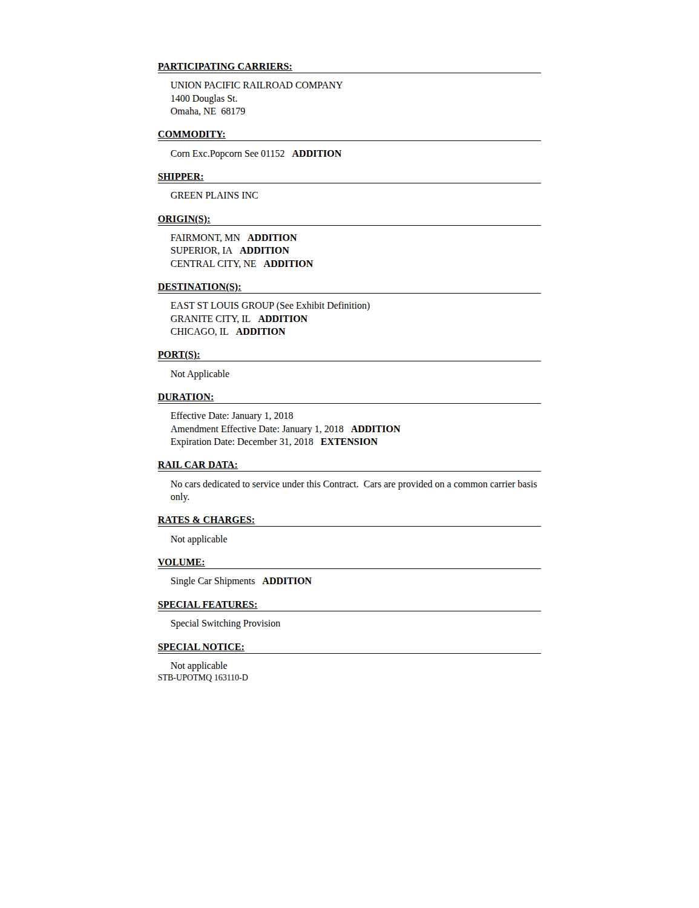PARTICIPATING CARRIERS:
UNION PACIFIC RAILROAD COMPANY
1400 Douglas St.
Omaha, NE 68179
COMMODITY:
Corn Exc.Popcorn See 01152 ADDITION
SHIPPER:
GREEN PLAINS INC
ORIGIN(S):
FAIRMONT, MN ADDITION
SUPERIOR, IA ADDITION
CENTRAL CITY, NE ADDITION
DESTINATION(S):
EAST ST LOUIS GROUP (See Exhibit Definition)
GRANITE CITY, IL ADDITION
CHICAGO, IL ADDITION
PORT(S):
Not Applicable
DURATION:
Effective Date: January 1, 2018
Amendment Effective Date: January 1, 2018 ADDITION
Expiration Date: December 31, 2018 EXTENSION
RAIL CAR DATA:
No cars dedicated to service under this Contract. Cars are provided on a common carrier basis only.
RATES & CHARGES:
Not applicable
VOLUME:
Single Car Shipments ADDITION
SPECIAL FEATURES:
Special Switching Provision
SPECIAL NOTICE:
Not applicable
STB-UPOTMQ 163110-D